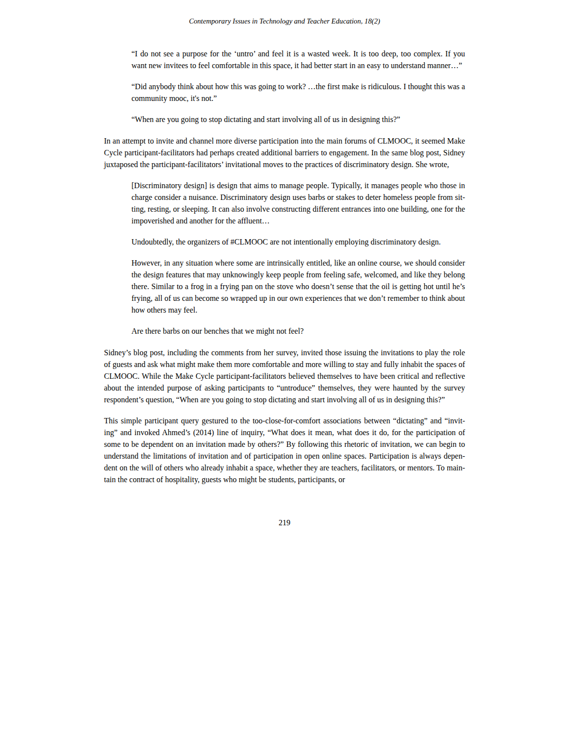Contemporary Issues in Technology and Teacher Education, 18(2)
“I do not see a purpose for the ‘untro’ and feel it is a wasted week. It is too deep, too complex. If you want new invitees to feel comfortable in this space, it had better start in an easy to understand manner…”
“Did anybody think about how this was going to work? …the first make is ridiculous. I thought this was a community mooc, it's not.”
“When are you going to stop dictating and start involving all of us in designing this?”
In an attempt to invite and channel more diverse participation into the main forums of CLMOOC, it seemed Make Cycle participant-facilitators had perhaps created additional barriers to engagement. In the same blog post, Sidney juxtaposed the participant-facilitators’ invitational moves to the practices of discriminatory design. She wrote,
[Discriminatory design] is design that aims to manage people. Typically, it manages people who those in charge consider a nuisance. Discriminatory design uses barbs or stakes to deter homeless people from sitting, resting, or sleeping. It can also involve constructing different entrances into one building, one for the impoverished and another for the affluent…
Undoubtedly, the organizers of #CLMOOC are not intentionally employing discriminatory design.
However, in any situation where some are intrinsically entitled, like an online course, we should consider the design features that may unknowingly keep people from feeling safe, welcomed, and like they belong there. Similar to a frog in a frying pan on the stove who doesn’t sense that the oil is getting hot until he’s frying, all of us can become so wrapped up in our own experiences that we don’t remember to think about how others may feel.
Are there barbs on our benches that we might not feel?
Sidney’s blog post, including the comments from her survey, invited those issuing the invitations to play the role of guests and ask what might make them more comfortable and more willing to stay and fully inhabit the spaces of CLMOOC. While the Make Cycle participant-facilitators believed themselves to have been critical and reflective about the intended purpose of asking participants to “untroduce” themselves, they were haunted by the survey respondent’s question, “When are you going to stop dictating and start involving all of us in designing this?”
This simple participant query gestured to the too-close-for-comfort associations between “dictating” and “inviting” and invoked Ahmed’s (2014) line of inquiry, “What does it mean, what does it do, for the participation of some to be dependent on an invitation made by others?” By following this rhetoric of invitation, we can begin to understand the limitations of invitation and of participation in open online spaces. Participation is always dependent on the will of others who already inhabit a space, whether they are teachers, facilitators, or mentors. To maintain the contract of hospitality, guests who might be students, participants, or
219